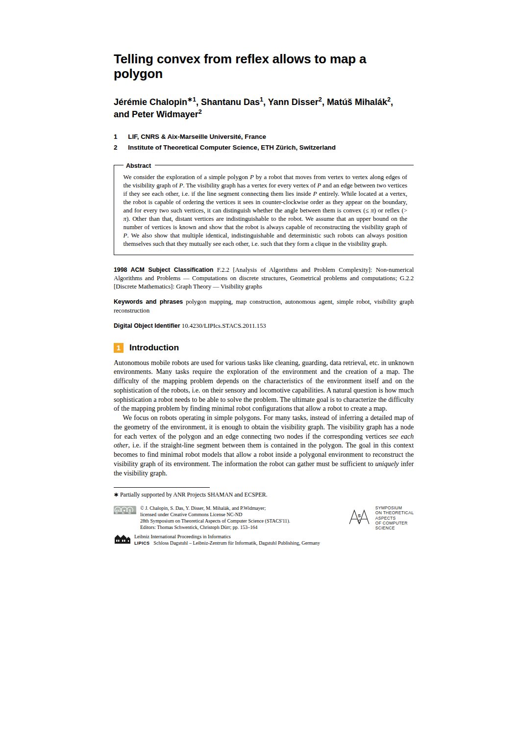Telling convex from reflex allows to map a polygon
Jérémie Chalopin∗1, Shantanu Das1, Yann Disser2, Matúš Mihalák2,
and Peter Widmayer2
1 LIF, CNRS & Aix-Marseille Université, France
2 Institute of Theoretical Computer Science, ETH Zürich, Switzerland
Abstract
We consider the exploration of a simple polygon P by a robot that moves from vertex to vertex along edges of the visibility graph of P. The visibility graph has a vertex for every vertex of P and an edge between two vertices if they see each other, i.e. if the line segment connecting them lies inside P entirely. While located at a vertex, the robot is capable of ordering the vertices it sees in counter-clockwise order as they appear on the boundary, and for every two such vertices, it can distinguish whether the angle between them is convex (≤ π) or reflex (> π). Other than that, distant vertices are indistinguishable to the robot. We assume that an upper bound on the number of vertices is known and show that the robot is always capable of reconstructing the visibility graph of P. We also show that multiple identical, indistinguishable and deterministic such robots can always position themselves such that they mutually see each other, i.e. such that they form a clique in the visibility graph.
1998 ACM Subject Classification F.2.2 [Analysis of Algorithms and Problem Complexity]: Non-numerical Algorithms and Problems — Computations on discrete structures, Geometrical problems and computations; G.2.2 [Discrete Mathematics]: Graph Theory — Visibility graphs
Keywords and phrases polygon mapping, map construction, autonomous agent, simple robot, visibility graph reconstruction
Digital Object Identifier 10.4230/LIPIcs.STACS.2011.153
1 Introduction
Autonomous mobile robots are used for various tasks like cleaning, guarding, data retrieval, etc. in unknown environments. Many tasks require the exploration of the environment and the creation of a map. The difficulty of the mapping problem depends on the characteristics of the environment itself and on the sophistication of the robots, i.e. on their sensory and locomotive capabilities. A natural question is how much sophistication a robot needs to be able to solve the problem. The ultimate goal is to characterize the difficulty of the mapping problem by finding minimal robot configurations that allow a robot to create a map.
We focus on robots operating in simple polygons. For many tasks, instead of inferring a detailed map of the geometry of the environment, it is enough to obtain the visibility graph. The visibility graph has a node for each vertex of the polygon and an edge connecting two nodes if the corresponding vertices see each other, i.e. if the straight-line segment between them is contained in the polygon. The goal in this context becomes to find minimal robot models that allow a robot inside a polygonal environment to reconstruct the visibility graph of its environment. The information the robot can gather must be sufficient to uniquely infer the visibility graph.
∗ Partially supported by ANR Projects SHAMAN and ECSPER.
cc ● $ BY NC ND
© J. Chalopin, S. Das, Y. Disser, M. Mihalák, and P.Widmayer; licensed under Creative Commons License NC-ND 28th Symposium on Theoretical Aspects of Computer Science (STACS'11). Editors: Thomas Schwentick, Christoph Dürr; pp. 153–164
S C
SYMPOSIUM
ON THEORETICAL
ASPECTS
OF COMPUTER
SCIENCE
Leibniz International Proceedings in Informatics LIPICS Schloss Dagstuhl – Leibniz-Zentrum für Informatik, Dagstuhl Publishing, Germany